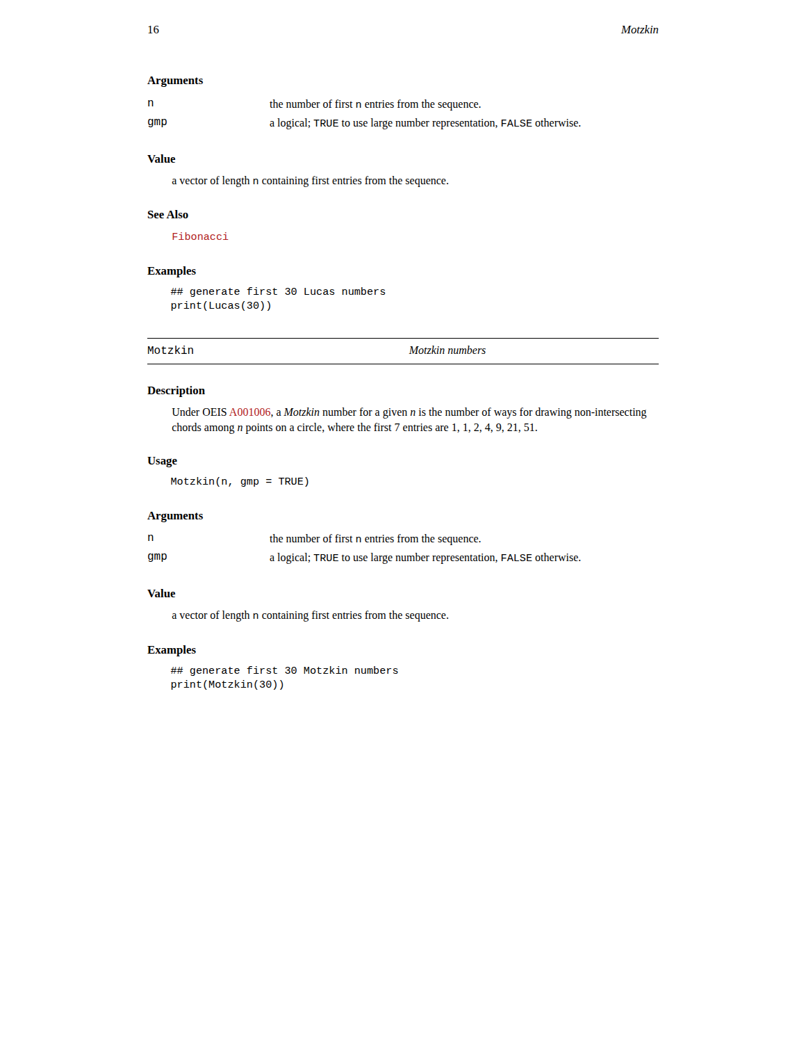16 Motzkin
Arguments
n
the number of first n entries from the sequence.
gmp
a logical; TRUE to use large number representation, FALSE otherwise.
Value
a vector of length n containing first entries from the sequence.
See Also
Fibonacci
Examples
## generate first 30 Lucas numbers
print(Lucas(30))
Motzkin Motzkin numbers
Description
Under OEIS A001006, a Motzkin number for a given n is the number of ways for drawing non-intersecting chords among n points on a circle, where the first 7 entries are 1, 1, 2, 4, 9, 21, 51.
Usage
Motzkin(n, gmp = TRUE)
Arguments
n
the number of first n entries from the sequence.
gmp
a logical; TRUE to use large number representation, FALSE otherwise.
Value
a vector of length n containing first entries from the sequence.
Examples
## generate first 30 Motzkin numbers
print(Motzkin(30))